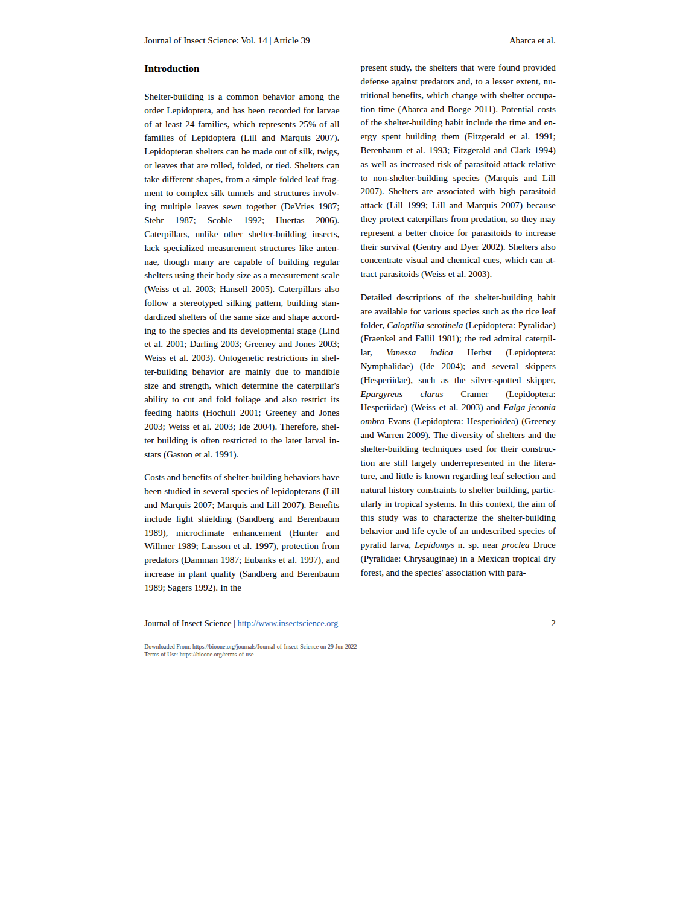Journal of Insect Science: Vol. 14 | Article 39 Abarca et al.
Introduction
Shelter-building is a common behavior among the order Lepidoptera, and has been recorded for larvae of at least 24 families, which represents 25% of all families of Lepidoptera (Lill and Marquis 2007). Lepidopteran shelters can be made out of silk, twigs, or leaves that are rolled, folded, or tied. Shelters can take different shapes, from a simple folded leaf fragment to complex silk tunnels and structures involving multiple leaves sewn together (DeVries 1987; Stehr 1987; Scoble 1992; Huertas 2006). Caterpillars, unlike other shelter-building insects, lack specialized measurement structures like antennae, though many are capable of building regular shelters using their body size as a measurement scale (Weiss et al. 2003; Hansell 2005). Caterpillars also follow a stereotyped silking pattern, building standardized shelters of the same size and shape according to the species and its developmental stage (Lind et al. 2001; Darling 2003; Greeney and Jones 2003; Weiss et al. 2003). Ontogenetic restrictions in shelter-building behavior are mainly due to mandible size and strength, which determine the caterpillar's ability to cut and fold foliage and also restrict its feeding habits (Hochuli 2001; Greeney and Jones 2003; Weiss et al. 2003; Ide 2004). Therefore, shelter building is often restricted to the later larval instars (Gaston et al. 1991).
Costs and benefits of shelter-building behaviors have been studied in several species of lepidopterans (Lill and Marquis 2007; Marquis and Lill 2007). Benefits include light shielding (Sandberg and Berenbaum 1989), microclimate enhancement (Hunter and Willmer 1989; Larsson et al. 1997), protection from predators (Damman 1987; Eubanks et al. 1997), and increase in plant quality (Sandberg and Berenbaum 1989; Sagers 1992). In the
present study, the shelters that were found provided defense against predators and, to a lesser extent, nutritional benefits, which change with shelter occupation time (Abarca and Boege 2011). Potential costs of the shelter-building habit include the time and energy spent building them (Fitzgerald et al. 1991; Berenbaum et al. 1993; Fitzgerald and Clark 1994) as well as increased risk of parasitoid attack relative to non-shelter-building species (Marquis and Lill 2007). Shelters are associated with high parasitoid attack (Lill 1999; Lill and Marquis 2007) because they protect caterpillars from predation, so they may represent a better choice for parasitoids to increase their survival (Gentry and Dyer 2002). Shelters also concentrate visual and chemical cues, which can attract parasitoids (Weiss et al. 2003).
Detailed descriptions of the shelter-building habit are available for various species such as the rice leaf folder, Caloptilia serotinela (Lepidoptera: Pyralidae) (Fraenkel and Fallil 1981); the red admiral caterpillar, Vanessa indica Herbst (Lepidoptera: Nymphalidae) (Ide 2004); and several skippers (Hesperiidae), such as the silver-spotted skipper, Epargyreus clarus Cramer (Lepidoptera: Hesperiidae) (Weiss et al. 2003) and Falga jeconia ombra Evans (Lepidoptera: Hesperioidea) (Greeney and Warren 2009). The diversity of shelters and the shelter-building techniques used for their construction are still largely underrepresented in the literature, and little is known regarding leaf selection and natural history constraints to shelter building, particularly in tropical systems. In this context, the aim of this study was to characterize the shelter-building behavior and life cycle of an undescribed species of pyralid larva, Lepidomys n. sp. near proclea Druce (Pyralidae: Chrysauginae) in a Mexican tropical dry forest, and the species' association with para-
Journal of Insect Science | http://www.insectscience.org 2
Downloaded From: https://bioone.org/journals/Journal-of-Insect-Science on 29 Jun 2022
Terms of Use: https://bioone.org/terms-of-use